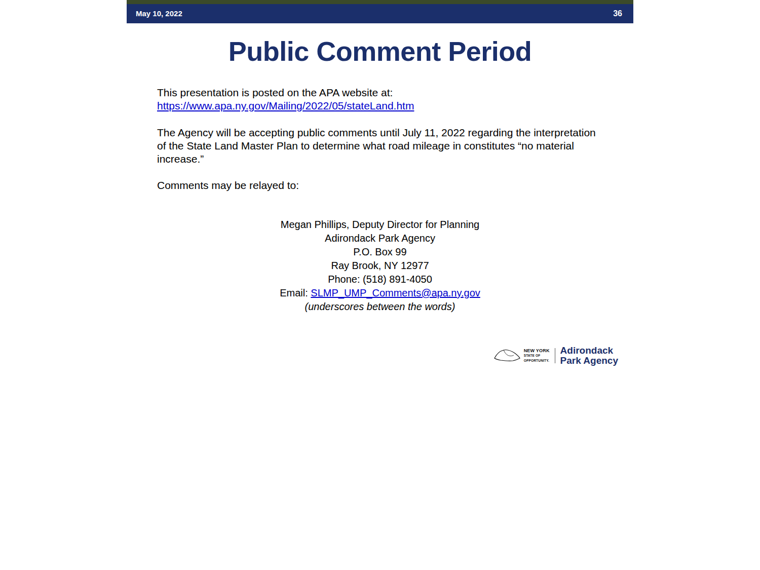May 10, 2022 36
Public Comment Period
This presentation is posted on the APA website at:
https://www.apa.ny.gov/Mailing/2022/05/stateLand.htm
The Agency will be accepting public comments until July 11, 2022 regarding the interpretation of the State Land Master Plan to determine what road mileage in constitutes “no material increase.”
Comments may be relayed to:
Megan Phillips, Deputy Director for Planning
Adirondack Park Agency
P.O. Box 99
Ray Brook, NY 12977
Phone: (518) 891-4050
Email: SLMP_UMP_Comments@apa.ny.gov
(underscores between the words)
NEW YORK
STATE OF
OPPORTUNITY.
Adirondack
Park Agency